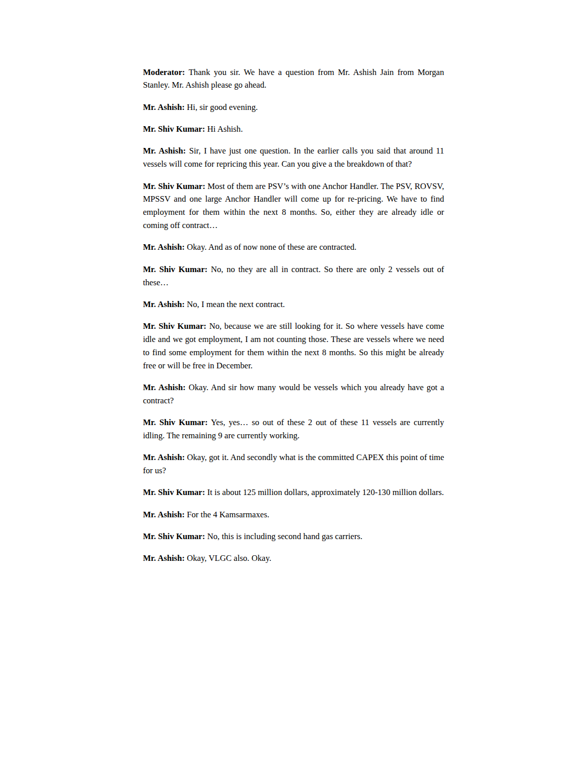Moderator: Thank you sir. We have a question from Mr. Ashish Jain from Morgan Stanley. Mr. Ashish please go ahead.
Mr. Ashish: Hi, sir good evening.
Mr. Shiv Kumar: Hi Ashish.
Mr. Ashish: Sir, I have just one question. In the earlier calls you said that around 11 vessels will come for repricing this year. Can you give a the breakdown of that?
Mr. Shiv Kumar: Most of them are PSV’s with one Anchor Handler. The PSV, ROVSV, MPSSV and one large Anchor Handler will come up for re-pricing. We have to find employment for them within the next 8 months. So, either they are already idle or coming off contract…
Mr. Ashish: Okay. And as of now none of these are contracted.
Mr. Shiv Kumar: No, no they are all in contract. So there are only 2 vessels out of these…
Mr. Ashish: No, I mean the next contract.
Mr. Shiv Kumar: No, because we are still looking for it. So where vessels have come idle and we got employment, I am not counting those. These are vessels where we need to find some employment for them within the next 8 months. So this might be already free or will be free in December.
Mr. Ashish: Okay. And sir how many would be vessels which you already have got a contract?
Mr. Shiv Kumar: Yes, yes… so out of these 2 out of these 11 vessels are currently idling. The remaining 9 are currently working.
Mr. Ashish: Okay, got it. And secondly what is the committed CAPEX this point of time for us?
Mr. Shiv Kumar: It is about 125 million dollars, approximately 120-130 million dollars.
Mr. Ashish: For the 4 Kamsarmaxes.
Mr. Shiv Kumar: No, this is including second hand gas carriers.
Mr. Ashish: Okay, VLGC also. Okay.